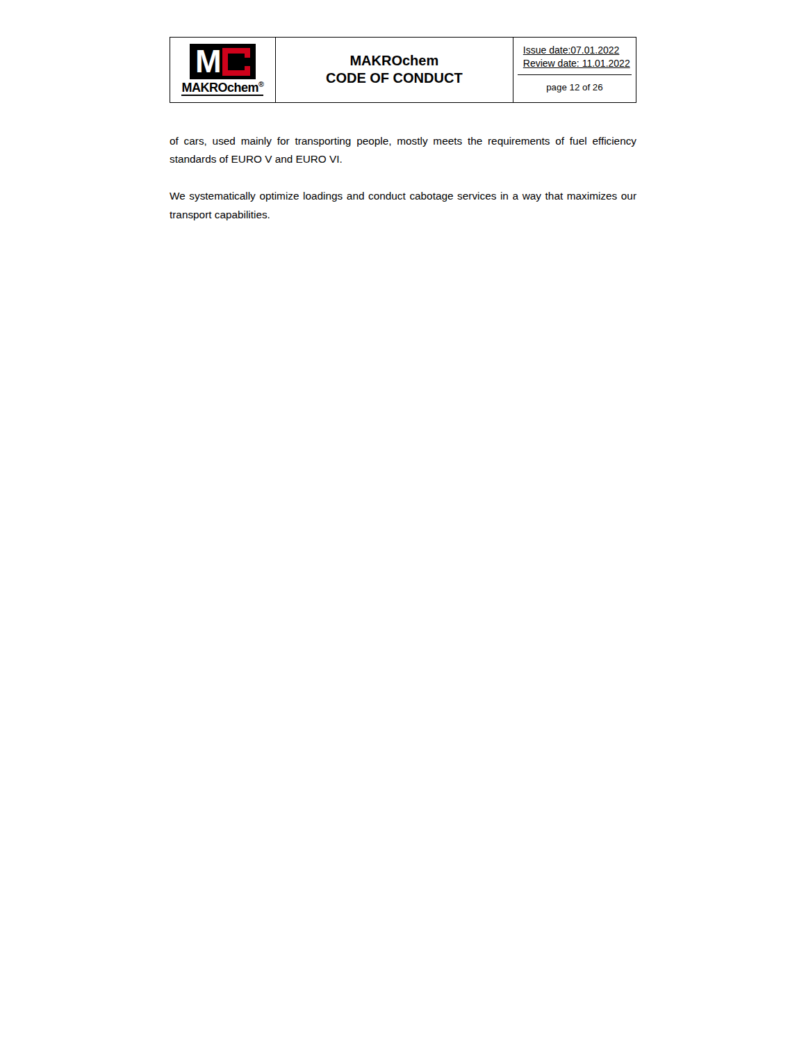| M MAKROchem ® | MAKROchem CODE OF CONDUCT | Issue date:07.01.2022 Review date: 11.01.2022 page 12 of 26 |
of cars, used mainly for transporting people, mostly meets the requirements of fuel efficiency standards of EURO V and EURO VI.
We systematically optimize loadings and conduct cabotage services in a way that maximizes our transport capabilities.